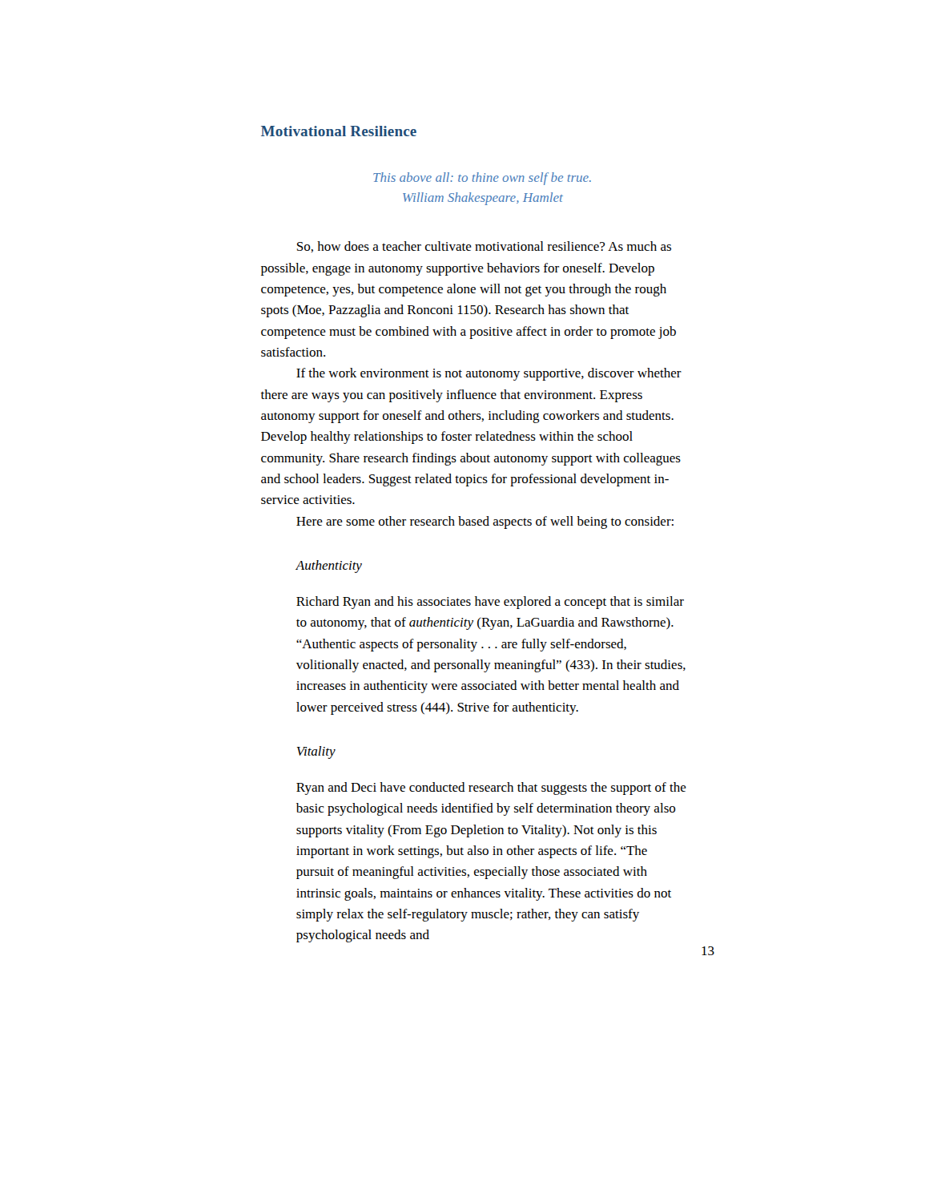Motivational Resilience
This above all: to thine own self be true. William Shakespeare, Hamlet
So, how does a teacher cultivate motivational resilience? As much as possible, engage in autonomy supportive behaviors for oneself. Develop competence, yes, but competence alone will not get you through the rough spots (Moe, Pazzaglia and Ronconi 1150). Research has shown that competence must be combined with a positive affect in order to promote job satisfaction.
If the work environment is not autonomy supportive, discover whether there are ways you can positively influence that environment. Express autonomy support for oneself and others, including coworkers and students. Develop healthy relationships to foster relatedness within the school community. Share research findings about autonomy support with colleagues and school leaders. Suggest related topics for professional development in-service activities.
Here are some other research based aspects of well being to consider:
Authenticity
Richard Ryan and his associates have explored a concept that is similar to autonomy, that of authenticity (Ryan, LaGuardia and Rawsthorne). “Authentic aspects of personality . . . are fully self-endorsed, volitionally enacted, and personally meaningful” (433). In their studies, increases in authenticity were associated with better mental health and lower perceived stress (444). Strive for authenticity.
Vitality
Ryan and Deci have conducted research that suggests the support of the basic psychological needs identified by self determination theory also supports vitality (From Ego Depletion to Vitality). Not only is this important in work settings, but also in other aspects of life. “The pursuit of meaningful activities, especially those associated with intrinsic goals, maintains or enhances vitality. These activities do not simply relax the self-regulatory muscle; rather, they can satisfy psychological needs and
13